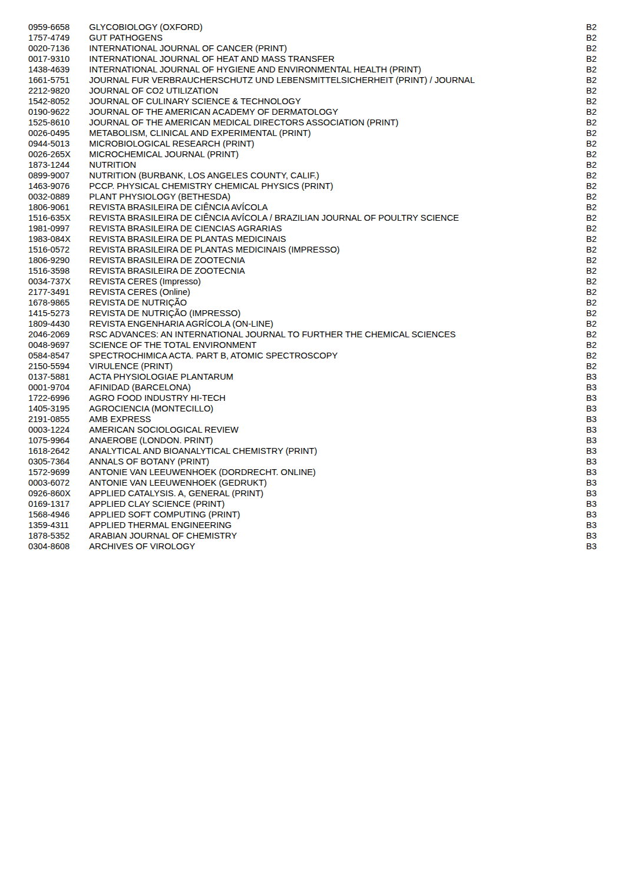| 0959-6658 | GLYCOBIOLOGY (OXFORD) | B2 |
| 1757-4749 | GUT PATHOGENS | B2 |
| 0020-7136 | INTERNATIONAL JOURNAL OF CANCER (PRINT) | B2 |
| 0017-9310 | INTERNATIONAL JOURNAL OF HEAT AND MASS TRANSFER | B2 |
| 1438-4639 | INTERNATIONAL JOURNAL OF HYGIENE AND ENVIRONMENTAL HEALTH (PRINT) | B2 |
| 1661-5751 | JOURNAL FUR VERBRAUCHERSCHUTZ UND LEBENSMITTELSICHERHEIT (PRINT) / JOURNAL | B2 |
| 2212-9820 | JOURNAL OF CO2 UTILIZATION | B2 |
| 1542-8052 | JOURNAL OF CULINARY SCIENCE & TECHNOLOGY | B2 |
| 0190-9622 | JOURNAL OF THE AMERICAN ACADEMY OF DERMATOLOGY | B2 |
| 1525-8610 | JOURNAL OF THE AMERICAN MEDICAL DIRECTORS ASSOCIATION (PRINT) | B2 |
| 0026-0495 | METABOLISM, CLINICAL AND EXPERIMENTAL (PRINT) | B2 |
| 0944-5013 | MICROBIOLOGICAL RESEARCH (PRINT) | B2 |
| 0026-265X | MICROCHEMICAL JOURNAL (PRINT) | B2 |
| 1873-1244 | NUTRITION | B2 |
| 0899-9007 | NUTRITION (BURBANK, LOS ANGELES COUNTY, CALIF.) | B2 |
| 1463-9076 | PCCP. PHYSICAL CHEMISTRY CHEMICAL PHYSICS (PRINT) | B2 |
| 0032-0889 | PLANT PHYSIOLOGY (BETHESDA) | B2 |
| 1806-9061 | REVISTA BRASILEIRA DE CIÊNCIA AVÍCOLA | B2 |
| 1516-635X | REVISTA BRASILEIRA DE CIÊNCIA AVÍCOLA / BRAZILIAN JOURNAL OF POULTRY SCIENCE | B2 |
| 1981-0997 | REVISTA BRASILEIRA DE CIENCIAS AGRARIAS | B2 |
| 1983-084X | REVISTA BRASILEIRA DE PLANTAS MEDICINAIS | B2 |
| 1516-0572 | REVISTA BRASILEIRA DE PLANTAS MEDICINAIS (IMPRESSO) | B2 |
| 1806-9290 | REVISTA BRASILEIRA DE ZOOTECNIA | B2 |
| 1516-3598 | REVISTA BRASILEIRA DE ZOOTECNIA | B2 |
| 0034-737X | REVISTA CERES (Impresso) | B2 |
| 2177-3491 | REVISTA CERES (Online) | B2 |
| 1678-9865 | REVISTA DE NUTRIÇÃO | B2 |
| 1415-5273 | REVISTA DE NUTRIÇÃO (IMPRESSO) | B2 |
| 1809-4430 | REVISTA ENGENHARIA AGRÍCOLA (ON-LINE) | B2 |
| 2046-2069 | RSC ADVANCES: AN INTERNATIONAL JOURNAL TO FURTHER THE CHEMICAL SCIENCES | B2 |
| 0048-9697 | SCIENCE OF THE TOTAL ENVIRONMENT | B2 |
| 0584-8547 | SPECTROCHIMICA ACTA. PART B, ATOMIC SPECTROSCOPY | B2 |
| 2150-5594 | VIRULENCE (PRINT) | B2 |
| 0137-5881 | ACTA PHYSIOLOGIAE PLANTARUM | B3 |
| 0001-9704 | AFINIDAD (BARCELONA) | B3 |
| 1722-6996 | AGRO FOOD INDUSTRY HI-TECH | B3 |
| 1405-3195 | AGROCIENCIA (MONTECILLO) | B3 |
| 2191-0855 | AMB EXPRESS | B3 |
| 0003-1224 | AMERICAN SOCIOLOGICAL REVIEW | B3 |
| 1075-9964 | ANAEROBE (LONDON. PRINT) | B3 |
| 1618-2642 | ANALYTICAL AND BIOANALYTICAL CHEMISTRY (PRINT) | B3 |
| 0305-7364 | ANNALS OF BOTANY (PRINT) | B3 |
| 1572-9699 | ANTONIE VAN LEEUWENHOEK (DORDRECHT. ONLINE) | B3 |
| 0003-6072 | ANTONIE VAN LEEUWENHOEK (GEDRUKT) | B3 |
| 0926-860X | APPLIED CATALYSIS. A, GENERAL (PRINT) | B3 |
| 0169-1317 | APPLIED CLAY SCIENCE (PRINT) | B3 |
| 1568-4946 | APPLIED SOFT COMPUTING (PRINT) | B3 |
| 1359-4311 | APPLIED THERMAL ENGINEERING | B3 |
| 1878-5352 | ARABIAN JOURNAL OF CHEMISTRY | B3 |
| 0304-8608 | ARCHIVES OF VIROLOGY | B3 |